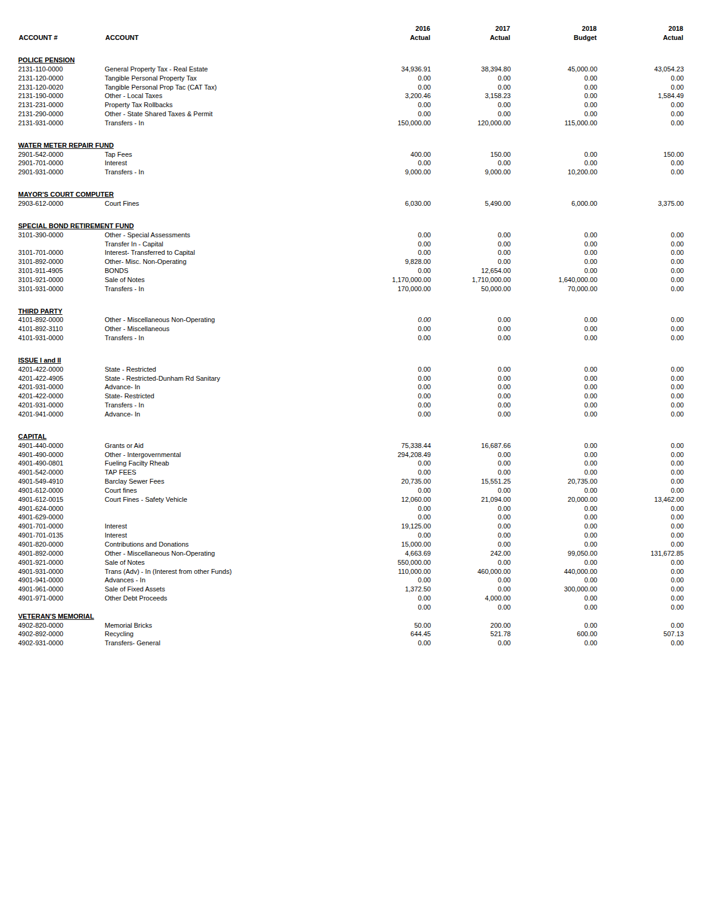| | | 2016 | 2017 | 2018 | 2018 |
| --- | --- | --- | --- | --- | --- |
| ACCOUNT # | ACCOUNT | Actual | Actual | Budget | Actual |
| POLICE PENSION |
| 2131-110-0000 | General Property Tax - Real Estate | 34,936.91 | 38,394.80 | 45,000.00 | 43,054.23 |
| 2131-120-0000 | Tangible Personal Property Tax | 0.00 | 0.00 | 0.00 | 0.00 |
| 2131-120-0020 | Tangible Personal Prop Tac (CAT Tax) | 0.00 | 0.00 | 0.00 | 0.00 |
| 2131-190-0000 | Other - Local Taxes | 3,200.46 | 3,158.23 | 0.00 | 1,584.49 |
| 2131-231-0000 | Property Tax Rollbacks | 0.00 | 0.00 | 0.00 | 0.00 |
| 2131-290-0000 | Other - State Shared Taxes & Permit | 0.00 | 0.00 | 0.00 | 0.00 |
| 2131-931-0000 | Transfers - In | 150,000.00 | 120,000.00 | 115,000.00 | 0.00 |
| WATER METER REPAIR FUND |
| 2901-542-0000 | Tap Fees | 400.00 | 150.00 | 0.00 | 150.00 |
| 2901-701-0000 | Interest | 0.00 | 0.00 | 0.00 | 0.00 |
| 2901-931-0000 | Transfers - In | 9,000.00 | 9,000.00 | 10,200.00 | 0.00 |
| MAYOR'S COURT COMPUTER |
| 2903-612-0000 | Court Fines | 6,030.00 | 5,490.00 | 6,000.00 | 3,375.00 |
| SPECIAL BOND RETIREMENT FUND |
| 3101-390-0000 | Other - Special Assessments | 0.00 | 0.00 | 0.00 | 0.00 |
| | Transfer In - Capital | 0.00 | 0.00 | 0.00 | 0.00 |
| 3101-701-0000 | Interest- Transferred to Capital | 0.00 | 0.00 | 0.00 | 0.00 |
| 3101-892-0000 | Other- Misc. Non-Operating | 9,828.00 | 0.00 | 0.00 | 0.00 |
| 3101-911-4905 | BONDS | 0.00 | 12,654.00 | 0.00 | 0.00 |
| 3101-921-0000 | Sale of Notes | 1,170,000.00 | 1,710,000.00 | 1,640,000.00 | 0.00 |
| 3101-931-0000 | Transfers - In | 170,000.00 | 50,000.00 | 70,000.00 | 0.00 |
| THIRD PARTY |
| 4101-892-0000 | Other - Miscellaneous Non-Operating | 0.00 | 0.00 | 0.00 | 0.00 |
| 4101-892-3110 | Other - Miscellaneous | 0.00 | 0.00 | 0.00 | 0.00 |
| 4101-931-0000 | Transfers - In | 0.00 | 0.00 | 0.00 | 0.00 |
| ISSUE I and II |
| 4201-422-0000 | State - Restricted | 0.00 | 0.00 | 0.00 | 0.00 |
| 4201-422-4905 | State - Restricted-Dunham Rd Sanitary | 0.00 | 0.00 | 0.00 | 0.00 |
| 4201-931-0000 | Advance- In | 0.00 | 0.00 | 0.00 | 0.00 |
| 4201-422-0000 | State- Restricted | 0.00 | 0.00 | 0.00 | 0.00 |
| 4201-931-0000 | Transfers - In | 0.00 | 0.00 | 0.00 | 0.00 |
| 4201-941-0000 | Advance- In | 0.00 | 0.00 | 0.00 | 0.00 |
| CAPITAL |
| 4901-440-0000 | Grants or Aid | 75,338.44 | 16,687.66 | 0.00 | 0.00 |
| 4901-490-0000 | Other - Intergovernmental | 294,208.49 | 0.00 | 0.00 | 0.00 |
| 4901-490-0801 | Fueling Facilty Rheab | 0.00 | 0.00 | 0.00 | 0.00 |
| 4901-542-0000 | TAP FEES | 0.00 | 0.00 | 0.00 | 0.00 |
| 4901-549-4910 | Barclay Sewer Fees | 20,735.00 | 15,551.25 | 20,735.00 | 0.00 |
| 4901-612-0000 | Court fines | 0.00 | 0.00 | 0.00 | 0.00 |
| 4901-612-0015 | Court Fines - Safety Vehicle | 12,060.00 | 21,094.00 | 20,000.00 | 13,462.00 |
| 4901-624-0000 | | 0.00 | 0.00 | 0.00 | 0.00 |
| 4901-629-0000 | | 0.00 | 0.00 | 0.00 | 0.00 |
| 4901-701-0000 | Interest | 19,125.00 | 0.00 | 0.00 | 0.00 |
| 4901-701-0135 | Interest | 0.00 | 0.00 | 0.00 | 0.00 |
| 4901-820-0000 | Contributions and Donations | 15,000.00 | 0.00 | 0.00 | 0.00 |
| 4901-892-0000 | Other - Miscellaneous Non-Operating | 4,663.69 | 242.00 | 99,050.00 | 131,672.85 |
| 4901-921-0000 | Sale of Notes | 550,000.00 | 0.00 | 0.00 | 0.00 |
| 4901-931-0000 | Trans (Adv) - In (Interest from other Funds) | 110,000.00 | 460,000.00 | 440,000.00 | 0.00 |
| 4901-941-0000 | Advances - In | 0.00 | 0.00 | 0.00 | 0.00 |
| 4901-961-0000 | Sale of Fixed Assets | 1,372.50 | 0.00 | 300,000.00 | 0.00 |
| 4901-971-0000 | Other Debt Proceeds | 0.00 | 4,000.00 | 0.00 | 0.00 |
| | | 0.00 | 0.00 | 0.00 | 0.00 |
| VETERAN'S MEMORIAL |
| 4902-820-0000 | Memorial Bricks | 50.00 | 200.00 | 0.00 | 0.00 |
| 4902-892-0000 | Recycling | 644.45 | 521.78 | 600.00 | 507.13 |
| 4902-931-0000 | Transfers- General | 0.00 | 0.00 | 0.00 | 0.00 |